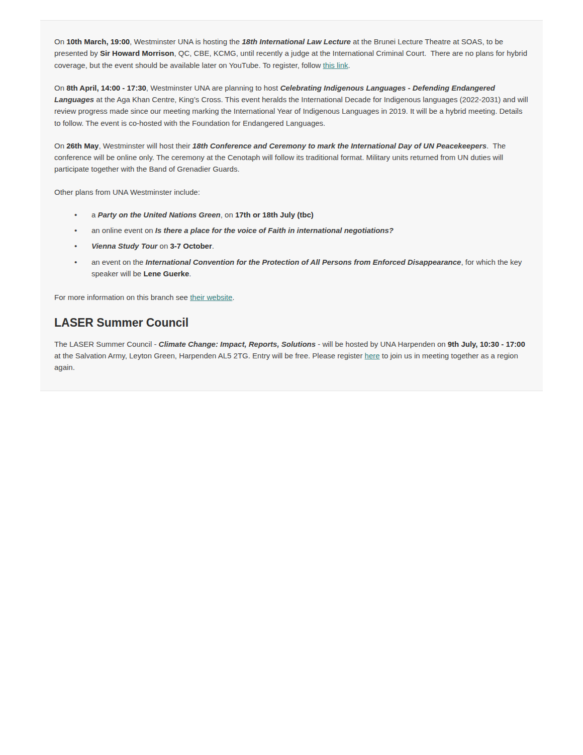On 10th March, 19:00, Westminster UNA is hosting the 18th International Law Lecture at the Brunei Lecture Theatre at SOAS, to be presented by Sir Howard Morrison, QC, CBE, KCMG, until recently a judge at the International Criminal Court. There are no plans for hybrid coverage, but the event should be available later on YouTube. To register, follow this link.
On 8th April, 14:00 - 17:30, Westminster UNA are planning to host Celebrating Indigenous Languages - Defending Endangered Languages at the Aga Khan Centre, King’s Cross. This event heralds the International Decade for Indigenous languages (2022-2031) and will review progress made since our meeting marking the International Year of Indigenous Languages in 2019. It will be a hybrid meeting. Details to follow. The event is co-hosted with the Foundation for Endangered Languages.
On 26th May, Westminster will host their 18th Conference and Ceremony to mark the International Day of UN Peacekeepers. The conference will be online only. The ceremony at the Cenotaph will follow its traditional format. Military units returned from UN duties will participate together with the Band of Grenadier Guards.
Other plans from UNA Westminster include:
a Party on the United Nations Green, on 17th or 18th July (tbc)
an online event on Is there a place for the voice of Faith in international negotiations?
Vienna Study Tour on 3-7 October.
an event on the International Convention for the Protection of All Persons from Enforced Disappearance, for which the key speaker will be Lene Guerke.
For more information on this branch see their website.
LASER Summer Council
The LASER Summer Council - Climate Change: Impact, Reports, Solutions - will be hosted by UNA Harpenden on 9th July, 10:30 - 17:00 at the Salvation Army, Leyton Green, Harpenden AL5 2TG. Entry will be free. Please register here to join us in meeting together as a region again.